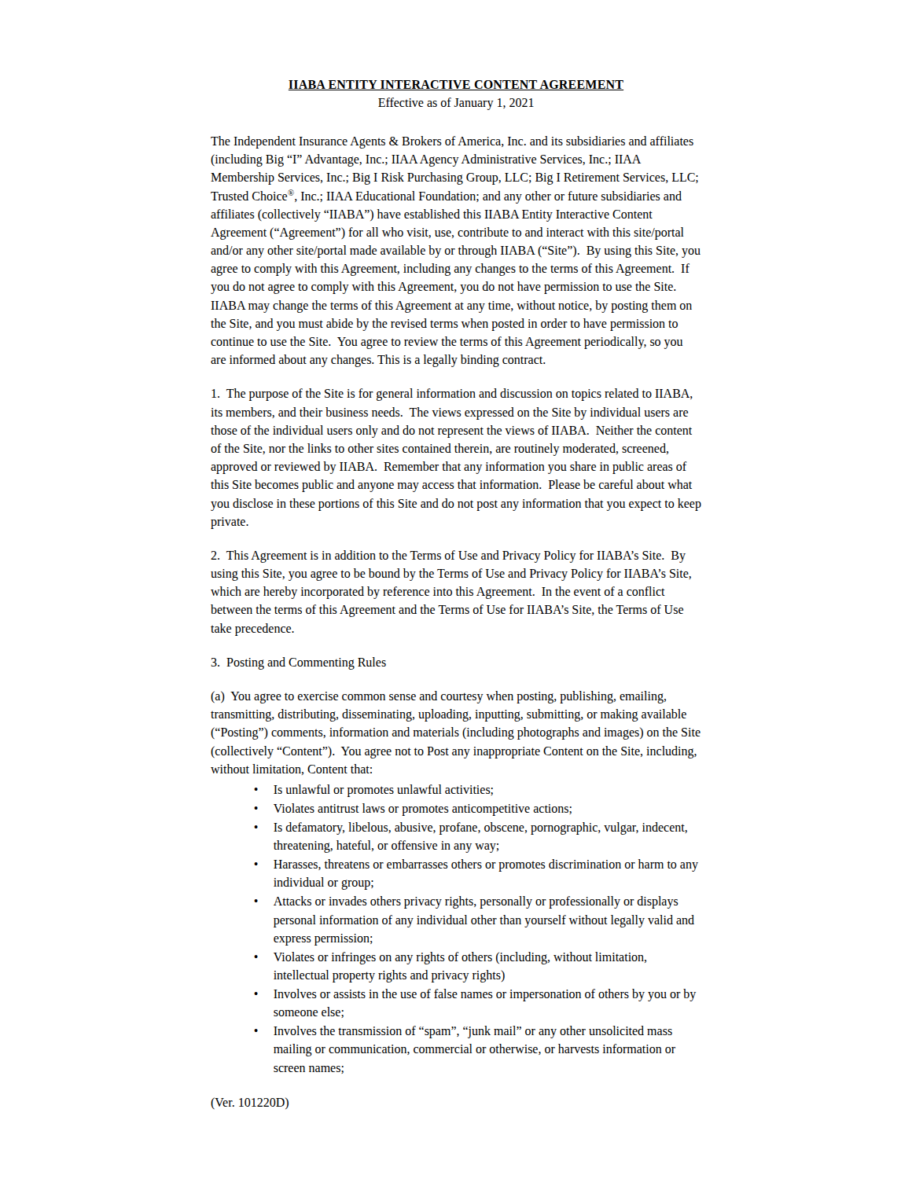IIABA ENTITY INTERACTIVE CONTENT AGREEMENT
Effective as of January 1, 2021
The Independent Insurance Agents & Brokers of America, Inc. and its subsidiaries and affiliates (including Big “I” Advantage, Inc.; IIAA Agency Administrative Services, Inc.; IIAA Membership Services, Inc.; Big I Risk Purchasing Group, LLC; Big I Retirement Services, LLC; Trusted Choice®, Inc.; IIAA Educational Foundation; and any other or future subsidiaries and affiliates (collectively “IIABA”) have established this IIABA Entity Interactive Content Agreement (“Agreement”) for all who visit, use, contribute to and interact with this site/portal and/or any other site/portal made available by or through IIABA (“Site”). By using this Site, you agree to comply with this Agreement, including any changes to the terms of this Agreement. If you do not agree to comply with this Agreement, you do not have permission to use the Site. IIABA may change the terms of this Agreement at any time, without notice, by posting them on the Site, and you must abide by the revised terms when posted in order to have permission to continue to use the Site. You agree to review the terms of this Agreement periodically, so you are informed about any changes. This is a legally binding contract.
1. The purpose of the Site is for general information and discussion on topics related to IIABA, its members, and their business needs. The views expressed on the Site by individual users are those of the individual users only and do not represent the views of IIABA. Neither the content of the Site, nor the links to other sites contained therein, are routinely moderated, screened, approved or reviewed by IIABA. Remember that any information you share in public areas of this Site becomes public and anyone may access that information. Please be careful about what you disclose in these portions of this Site and do not post any information that you expect to keep private.
2. This Agreement is in addition to the Terms of Use and Privacy Policy for IIABA’s Site. By using this Site, you agree to be bound by the Terms of Use and Privacy Policy for IIABA’s Site, which are hereby incorporated by reference into this Agreement. In the event of a conflict between the terms of this Agreement and the Terms of Use for IIABA’s Site, the Terms of Use take precedence.
3. Posting and Commenting Rules
(a) You agree to exercise common sense and courtesy when posting, publishing, emailing, transmitting, distributing, disseminating, uploading, inputting, submitting, or making available (“Posting”) comments, information and materials (including photographs and images) on the Site (collectively “Content”). You agree not to Post any inappropriate Content on the Site, including, without limitation, Content that:
Is unlawful or promotes unlawful activities;
Violates antitrust laws or promotes anticompetitive actions;
Is defamatory, libelous, abusive, profane, obscene, pornographic, vulgar, indecent, threatening, hateful, or offensive in any way;
Harasses, threatens or embarrasses others or promotes discrimination or harm to any individual or group;
Attacks or invades others privacy rights, personally or professionally or displays personal information of any individual other than yourself without legally valid and express permission;
Violates or infringes on any rights of others (including, without limitation, intellectual property rights and privacy rights)
Involves or assists in the use of false names or impersonation of others by you or by someone else;
Involves the transmission of “spam”, “junk mail” or any other unsolicited mass mailing or communication, commercial or otherwise, or harvests information or screen names;
(Ver. 101220D)